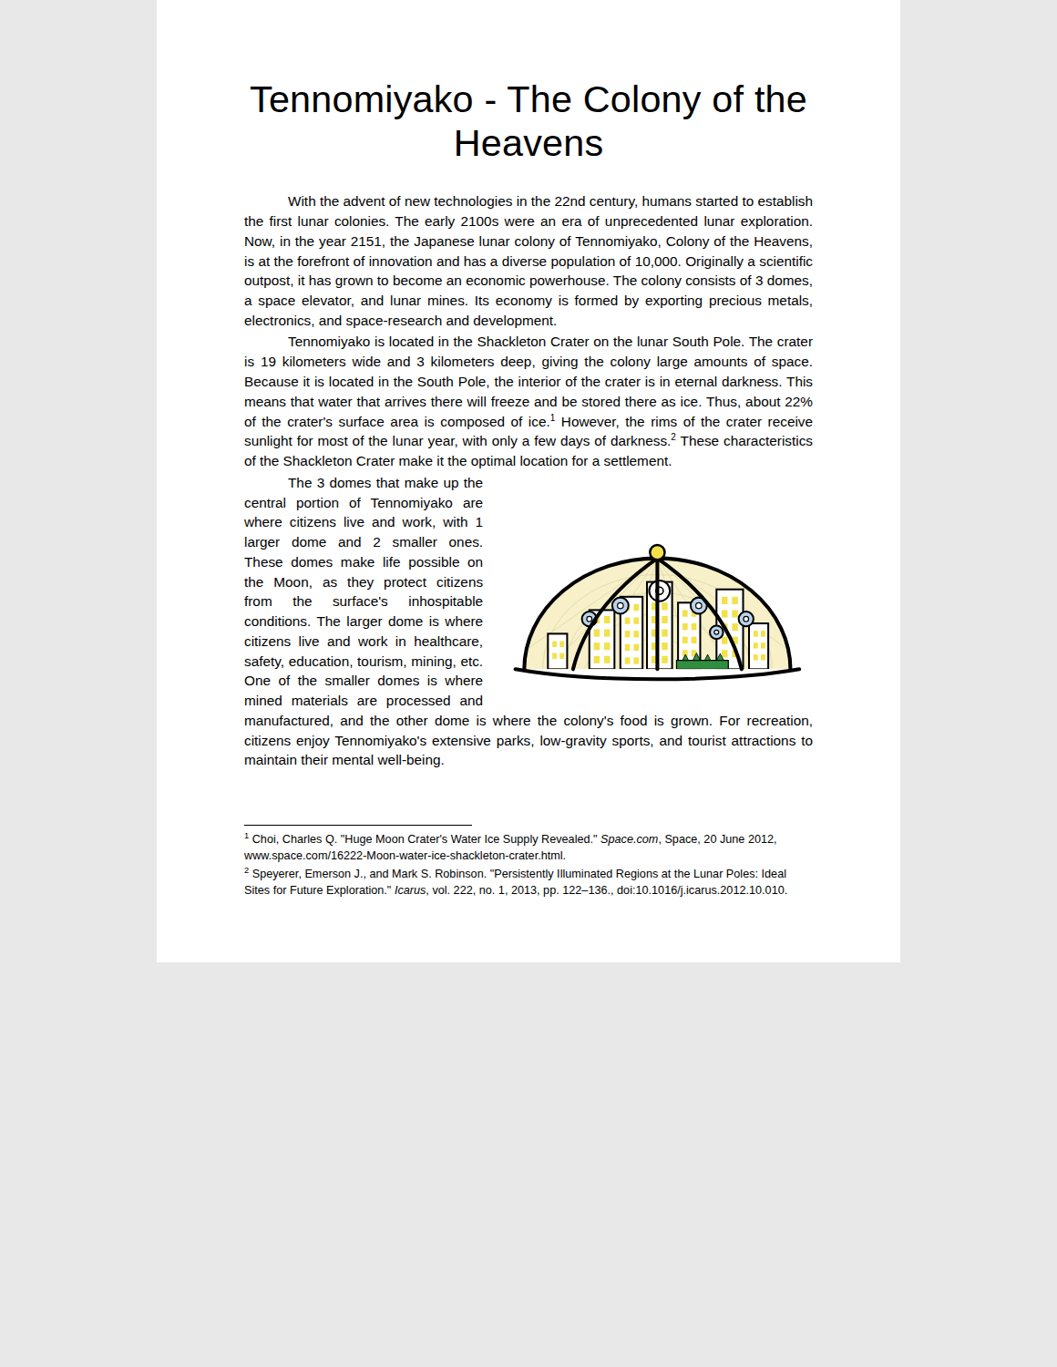Tennomiyako - The Colony of the Heavens
With the advent of new technologies in the 22nd century, humans started to establish the first lunar colonies. The early 2100s were an era of unprecedented lunar exploration. Now, in the year 2151, the Japanese lunar colony of Tennomiyako, Colony of the Heavens, is at the forefront of innovation and has a diverse population of 10,000. Originally a scientific outpost, it has grown to become an economic powerhouse. The colony consists of 3 domes, a space elevator, and lunar mines. Its economy is formed by exporting precious metals, electronics, and space-research and development.
Tennomiyako is located in the Shackleton Crater on the lunar South Pole. The crater is 19 kilometers wide and 3 kilometers deep, giving the colony large amounts of space. Because it is located in the South Pole, the interior of the crater is in eternal darkness. This means that water that arrives there will freeze and be stored there as ice. Thus, about 22% of the crater's surface area is composed of ice.1 However, the rims of the crater receive sunlight for most of the lunar year, with only a few days of darkness.2 These characteristics of the Shackleton Crater make it the optimal location for a settlement.
The 3 domes that make up the central portion of Tennomiyako are where citizens live and work, with 1 larger dome and 2 smaller ones. These domes make life possible on the Moon, as they protect citizens from the surface's inhospitable conditions. The larger dome is where citizens live and work in healthcare, safety, education, tourism, mining, etc. One of the smaller domes is where mined materials are processed and manufactured, and the other dome is where the colony's food is grown. For recreation, citizens enjoy Tennomiyako's extensive parks, low-gravity sports, and tourist attractions to maintain their mental well-being.
1 Choi, Charles Q. "Huge Moon Crater's Water Ice Supply Revealed." Space.com, Space, 20 June 2012, www.space.com/16222-Moon-water-ice-shackleton-crater.html.
2 Speyerer, Emerson J., and Mark S. Robinson. "Persistently Illuminated Regions at the Lunar Poles: Ideal Sites for Future Exploration." Icarus, vol. 222, no. 1, 2013, pp. 122–136., doi:10.1016/j.icarus.2012.10.010.